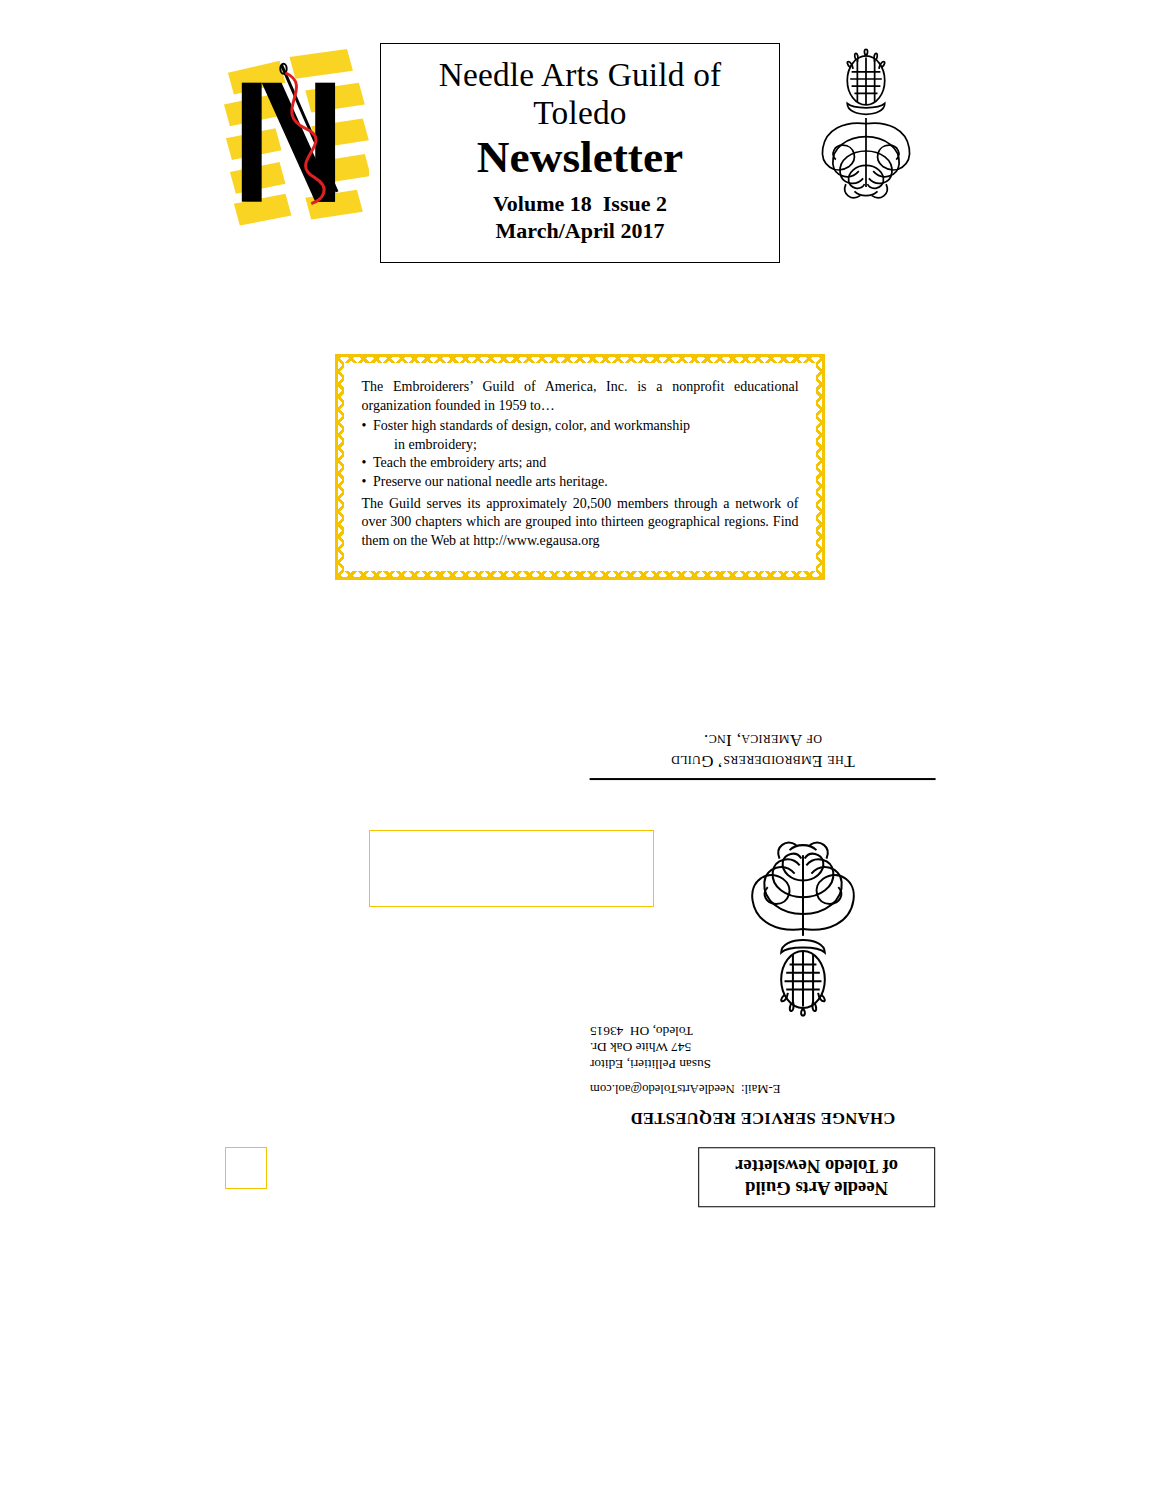Needle Arts Guild of Toledo
Newsletter
Volume 18 Issue 2
March/April 2017
The Embroiderers’ Guild of America, Inc. is a nonprofit educational organization founded in 1959 to…
Foster high standards of design, color, and workmanshipin embroidery;
Teach the embroidery arts; and
Preserve our national needle arts heritage.
The Guild serves its approximately 20,500 members through a network of over 300 chapters which are grouped into thirteen geographical regions. Find them on the Web at http://www.egausa.org
The Embroiderers’ Guild
of America, Inc.
CHANGE SERVICE REQUESTED
E-Mail: NeedleArtsToledo@aol.com
Susan Pellitieri, Editor
547 White Oak Dr.
Toledo, OH 43615
Needle Arts Guild
of Toledo Newsletter